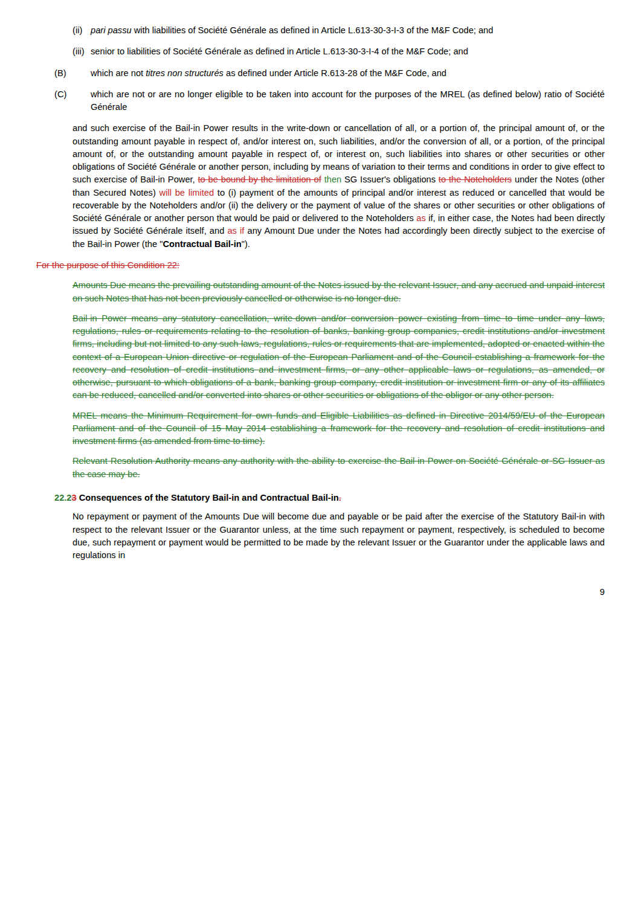(ii)
pari passu with liabilities of Société Générale as defined in Article L.613-30-3-I-3 of the M&F Code; and
(iii)
senior to liabilities of Société Générale as defined in Article L.613-30-3-I-4 of the M&F Code; and
(B)
which are not titres non structurés as defined under Article R.613-28 of the M&F Code, and
(C)
which are not or are no longer eligible to be taken into account for the purposes of the MREL (as defined below) ratio of Société Générale
and such exercise of the Bail-in Power results in the write-down or cancellation of all, or a portion of, the principal amount of, or the outstanding amount payable in respect of, and/or interest on, such liabilities, and/or the conversion of all, or a portion, of the principal amount of, or the outstanding amount payable in respect of, or interest on, such liabilities into shares or other securities or other obligations of Société Générale or another person, including by means of variation to their terms and conditions in order to give effect to such exercise of Bail-in Power, to be bound by the limitation of then SG Issuer's obligations to the Noteholders under the Notes (other than Secured Notes) will be limited to (i) payment of the amounts of principal and/or interest as reduced or cancelled that would be recoverable by the Noteholders and/or (ii) the delivery or the payment of value of the shares or other securities or other obligations of Société Générale or another person that would be paid or delivered to the Noteholders as if, in either case, the Notes had been directly issued by Société Générale itself, and as if any Amount Due under the Notes had accordingly been directly subject to the exercise of the Bail-in Power (the "Contractual Bail-in").
For the purpose of this Condition 22:
Amounts Due means the prevailing outstanding amount of the Notes issued by the relevant Issuer, and any accrued and unpaid interest on such Notes that has not been previously cancelled or otherwise is no longer due.
Bail-in Power means any statutory cancellation, write-down and/or conversion power existing from time to time under any laws, regulations, rules or requirements relating to the resolution of banks, banking group companies, credit institutions and/or investment firms, including but not limited to any such laws, regulations, rules or requirements that are implemented, adopted or enacted within the context of a European Union directive or regulation of the European Parliament and of the Council establishing a framework for the recovery and resolution of credit institutions and investment firms, or any other applicable laws or regulations, as amended, or otherwise, pursuant to which obligations of a bank, banking group company, credit institution or investment firm or any of its affiliates can be reduced, cancelled and/or converted into shares or other securities or obligations of the obligor or any other person.
MREL means the Minimum Requirement for own funds and Eligible Liabilities as defined in Directive 2014/59/EU of the European Parliament and of the Council of 15 May 2014 establishing a framework for the recovery and resolution of credit institutions and investment firms (as amended from time to time).
Relevant Resolution Authority means any authority with the ability to exercise the Bail-in Power on Société Générale or SG Issuer as the case may be.
22.23 Consequences of the Statutory Bail-in and Contractual Bail-in.
No repayment or payment of the Amounts Due will become due and payable or be paid after the exercise of the Statutory Bail-in with respect to the relevant Issuer or the Guarantor unless, at the time such repayment or payment, respectively, is scheduled to become due, such repayment or payment would be permitted to be made by the relevant Issuer or the Guarantor under the applicable laws and regulations in
9